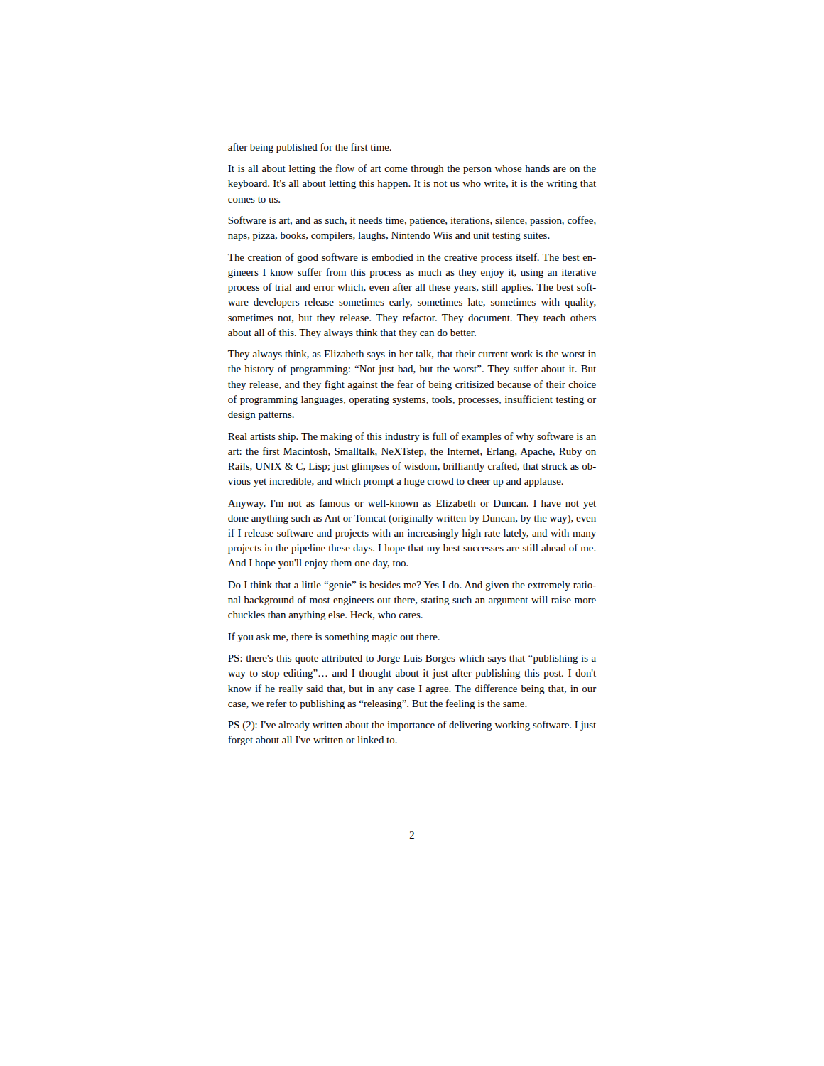after being published for the first time.
It is all about letting the flow of art come through the person whose hands are on the keyboard. It's all about letting this happen. It is not us who write, it is the writing that comes to us.
Software is art, and as such, it needs time, patience, iterations, silence, passion, coffee, naps, pizza, books, compilers, laughs, Nintendo Wiis and unit testing suites.
The creation of good software is embodied in the creative process itself. The best engineers I know suffer from this process as much as they enjoy it, using an iterative process of trial and error which, even after all these years, still applies. The best software developers release sometimes early, sometimes late, sometimes with quality, sometimes not, but they release. They refactor. They document. They teach others about all of this. They always think that they can do better.
They always think, as Elizabeth says in her talk, that their current work is the worst in the history of programming: “Not just bad, but the worst”. They suffer about it. But they release, and they fight against the fear of being critisized because of their choice of programming languages, operating systems, tools, processes, insufficient testing or design patterns.
Real artists ship. The making of this industry is full of examples of why software is an art: the first Macintosh, Smalltalk, NeXTstep, the Internet, Erlang, Apache, Ruby on Rails, UNIX & C, Lisp; just glimpses of wisdom, brilliantly crafted, that struck as obvious yet incredible, and which prompt a huge crowd to cheer up and applause.
Anyway, I'm not as famous or well-known as Elizabeth or Duncan. I have not yet done anything such as Ant or Tomcat (originally written by Duncan, by the way), even if I release software and projects with an increasingly high rate lately, and with many projects in the pipeline these days. I hope that my best successes are still ahead of me. And I hope you'll enjoy them one day, too.
Do I think that a little “genie” is besides me? Yes I do. And given the extremely rational background of most engineers out there, stating such an argument will raise more chuckles than anything else. Heck, who cares.
If you ask me, there is something magic out there.
PS: there's this quote attributed to Jorge Luis Borges which says that “publishing is a way to stop editing”… and I thought about it just after publishing this post. I don't know if he really said that, but in any case I agree. The difference being that, in our case, we refer to publishing as “releasing”. But the feeling is the same.
PS (2): I've already written about the importance of delivering working software. I just forget about all I've written or linked to.
2